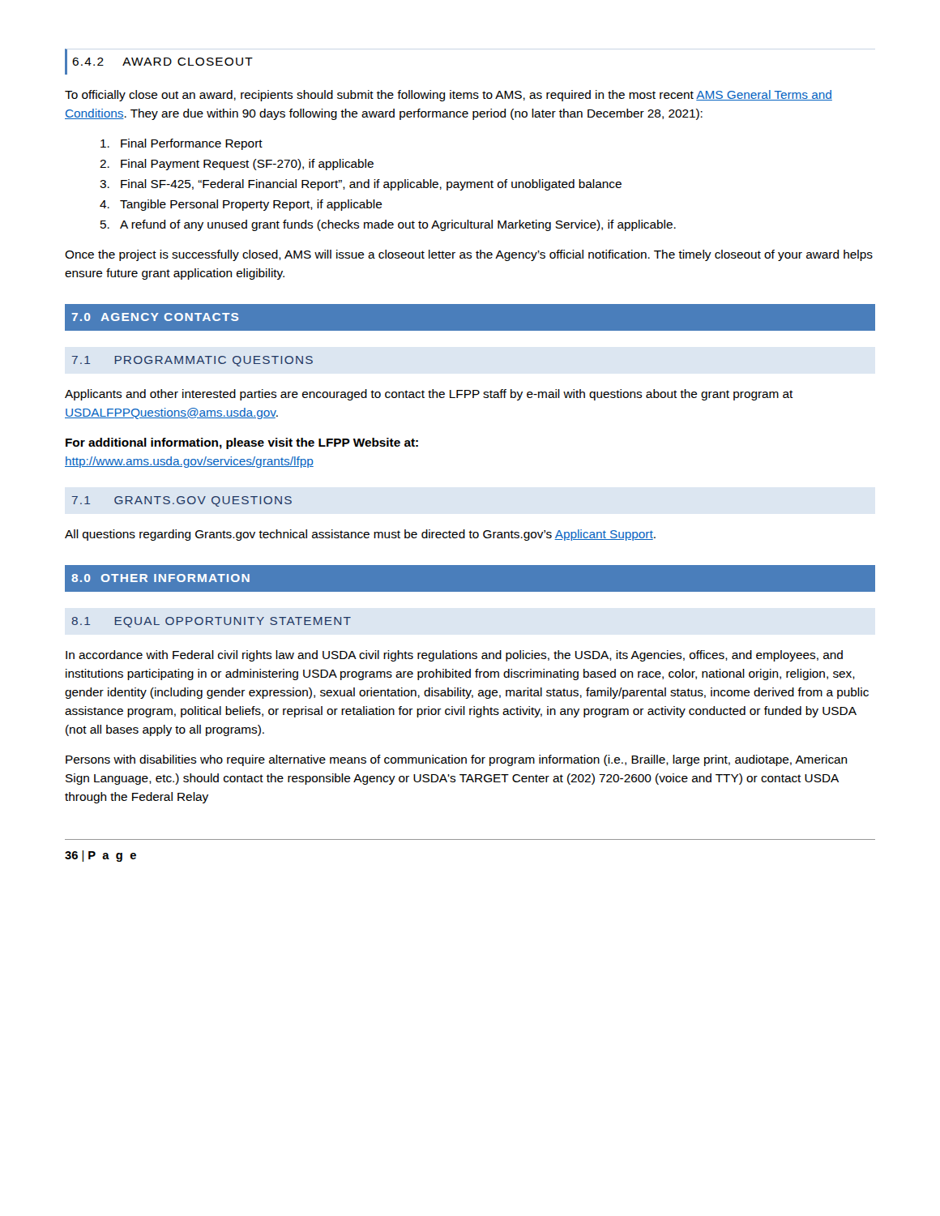6.4.2 AWARD CLOSEOUT
To officially close out an award, recipients should submit the following items to AMS, as required in the most recent AMS General Terms and Conditions. They are due within 90 days following the award performance period (no later than December 28, 2021):
Final Performance Report
Final Payment Request (SF-270), if applicable
Final SF-425, “Federal Financial Report”, and if applicable, payment of unobligated balance
Tangible Personal Property Report, if applicable
A refund of any unused grant funds (checks made out to Agricultural Marketing Service), if applicable.
Once the project is successfully closed, AMS will issue a closeout letter as the Agency’s official notification. The timely closeout of your award helps ensure future grant application eligibility.
7.0 AGENCY CONTACTS
7.1 PROGRAMMATIC QUESTIONS
Applicants and other interested parties are encouraged to contact the LFPP staff by e-mail with questions about the grant program at USDALFPPQuestions@ams.usda.gov.
For additional information, please visit the LFPP Website at:
http://www.ams.usda.gov/services/grants/lfpp
7.1 GRANTS.GOV QUESTIONS
All questions regarding Grants.gov technical assistance must be directed to Grants.gov’s Applicant Support.
8.0 OTHER INFORMATION
8.1 EQUAL OPPORTUNITY STATEMENT
In accordance with Federal civil rights law and USDA civil rights regulations and policies, the USDA, its Agencies, offices, and employees, and institutions participating in or administering USDA programs are prohibited from discriminating based on race, color, national origin, religion, sex, gender identity (including gender expression), sexual orientation, disability, age, marital status, family/parental status, income derived from a public assistance program, political beliefs, or reprisal or retaliation for prior civil rights activity, in any program or activity conducted or funded by USDA (not all bases apply to all programs).
Persons with disabilities who require alternative means of communication for program information (i.e., Braille, large print, audiotape, American Sign Language, etc.) should contact the responsible Agency or USDA's TARGET Center at (202) 720-2600 (voice and TTY) or contact USDA through the Federal Relay
36 | P a g e